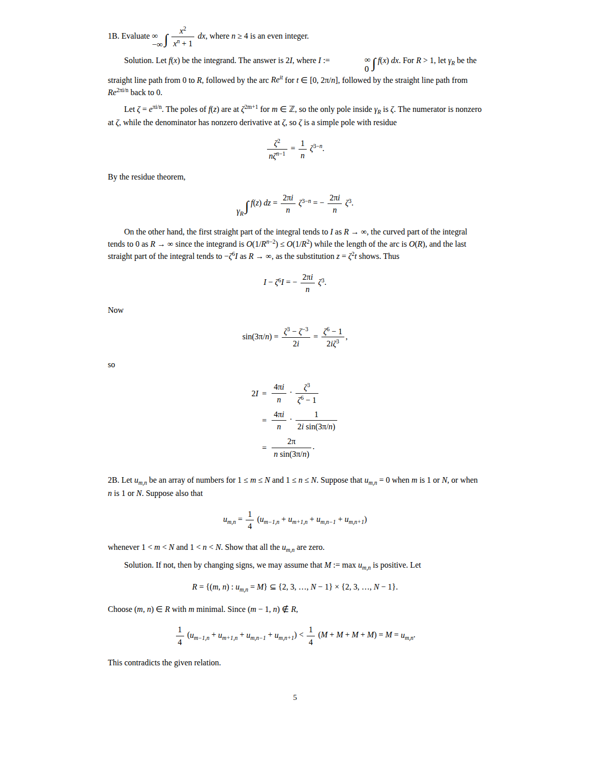1B. Evaluate ∞−∞∫ x 2 xn + 1 dx, where n ≥ 4 is an even integer.
Solution. Let f(x) be the integrand. The answer is 2I, where I := ∞0∫ f(x) dx. For R > 1, let γR be the straight line path from 0 to R, followed by the arc Reit for t ∈ [0, 2π/n], followed by the straight line path from Re 2πi/n back to 0.
Let ζ = eπi/n. The poles of f(z) are at ζ 2m+1 for m ∈ ℤ, so the only pole inside γR is ζ. The numerator is nonzero at ζ, while the denominator has nonzero derivative at ζ, so ζ is a simple pole with residue
ζ 2 nζ n−1 = 1 n ζ 3−n.
By the residue theorem,
γR∫ f(z) dz = 2πi n ζ 3−n = − 2πi n ζ 3.
On the other hand, the first straight part of the integral tends to I as R → ∞, the curved part of the integral tends to 0 as R → ∞ since the integrand is O(1/Rn−2) ≤ O(1/R 2) while the length of the arc is O(R), and the last straight part of the integral tends to −ζ 6 I as R → ∞, as the substitution z = ζ 2 t shows. Thus
I − ζ 6 I = − 2πi n ζ 3.
Now
sin(3π/n) = ζ 3 − ζ−32i = ζ 6 − 12iζ 3,
so
| 2 I | = | 4π i n · ζ 3 ζ 6 − 1 |
| | = | 4π i n · 1 2 i sin (3π/ n ) |
| | = | 2π n sin (3π/ n ) . |
2B. Let um,n be an array of numbers for 1 ≤ m ≤ N and 1 ≤ n ≤ N. Suppose that um,n = 0 when m is 1 or N, or when n is 1 or N. Suppose also that
um,n = 14 (um−1,n + um+1,n + um,n−1 + um,n+1)
whenever 1 < m < N and 1 < n < N. Show that all the um,n are zero.
Solution. If not, then by changing signs, we may assume that M := max um,n is positive. Let
R = {(m, n) : um,n = M} ⊆ {2, 3, …, N − 1} × {2, 3, …, N − 1}.
Choose (m, n) ∈ R with m minimal. Since (m − 1, n) ∉ R,
14 (um−1,n + um+1,n + um,n−1 + um,n+1) < 14 (M + M + M + M) = M = um,n.
This contradicts the given relation.
5